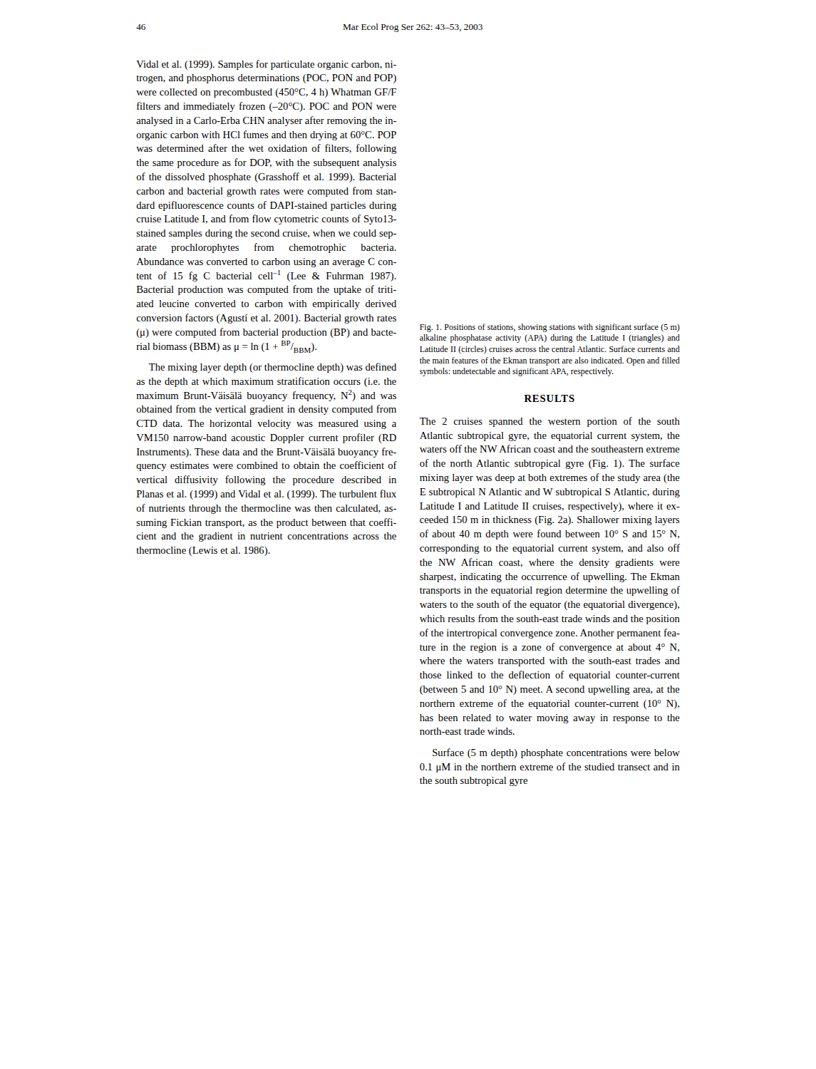46 Mar Ecol Prog Ser 262: 43–53, 2003
Vidal et al. (1999). Samples for particulate organic carbon, nitrogen, and phosphorus determinations (POC, PON and POP) were collected on precombusted (450°C, 4 h) Whatman GF/F filters and immediately frozen (–20°C). POC and PON were analysed in a Carlo-Erba CHN analyser after removing the inorganic carbon with HCl fumes and then drying at 60°C. POP was determined after the wet oxidation of filters, following the same procedure as for DOP, with the subsequent analysis of the dissolved phosphate (Grasshoff et al. 1999). Bacterial carbon and bacterial growth rates were computed from standard epifluorescence counts of DAPI-stained particles during cruise Latitude I, and from flow cytometric counts of Syto13-stained samples during the second cruise, when we could separate prochlorophytes from chemotrophic bacteria. Abundance was converted to carbon using an average C content of 15 fg C bacterial cell–1 (Lee & Fuhrman 1987). Bacterial production was computed from the uptake of tritiated leucine converted to carbon with empirically derived conversion factors (Agustí et al. 2001). Bacterial growth rates (μ) were computed from bacterial production (BP) and bacterial biomass (BBM) as μ = ln (1 + BP/BBM).
The mixing layer depth (or thermocline depth) was defined as the depth at which maximum stratification occurs (i.e. the maximum Brunt-Väisälä buoyancy frequency, N2) and was obtained from the vertical gradient in density computed from CTD data. The horizontal velocity was measured using a VM150 narrow-band acoustic Doppler current profiler (RD Instruments). These data and the Brunt-Väisälä buoyancy frequency estimates were combined to obtain the coefficient of vertical diffusivity following the procedure described in Planas et al. (1999) and Vidal et al. (1999). The turbulent flux of nutrients through the thermocline was then calculated, assuming Fickian transport, as the product between that coefficient and the gradient in nutrient concentrations across the thermocline (Lewis et al. 1986).
Fig. 1. Positions of stations, showing stations with significant surface (5 m) alkaline phosphatase activity (APA) during the Latitude I (triangles) and Latitude II (circles) cruises across the central Atlantic. Surface currents and the main features of the Ekman transport are also indicated. Open and filled symbols: undetectable and significant APA, respectively.
RESULTS
The 2 cruises spanned the western portion of the south Atlantic subtropical gyre, the equatorial current system, the waters off the NW African coast and the southeastern extreme of the north Atlantic subtropical gyre (Fig. 1). The surface mixing layer was deep at both extremes of the study area (the E subtropical N Atlantic and W subtropical S Atlantic, during Latitude I and Latitude II cruises, respectively), where it exceeded 150 m in thickness (Fig. 2a). Shallower mixing layers of about 40 m depth were found between 10° S and 15° N, corresponding to the equatorial current system, and also off the NW African coast, where the density gradients were sharpest, indicating the occurrence of upwelling. The Ekman transports in the equatorial region determine the upwelling of waters to the south of the equator (the equatorial divergence), which results from the south-east trade winds and the position of the intertropical convergence zone. Another permanent feature in the region is a zone of convergence at about 4° N, where the waters transported with the south-east trades and those linked to the deflection of equatorial counter-current (between 5 and 10° N) meet. A second upwelling area, at the northern extreme of the equatorial counter-current (10° N), has been related to water moving away in response to the north-east trade winds.
Surface (5 m depth) phosphate concentrations were below 0.1 μM in the northern extreme of the studied transect and in the south subtropical gyre